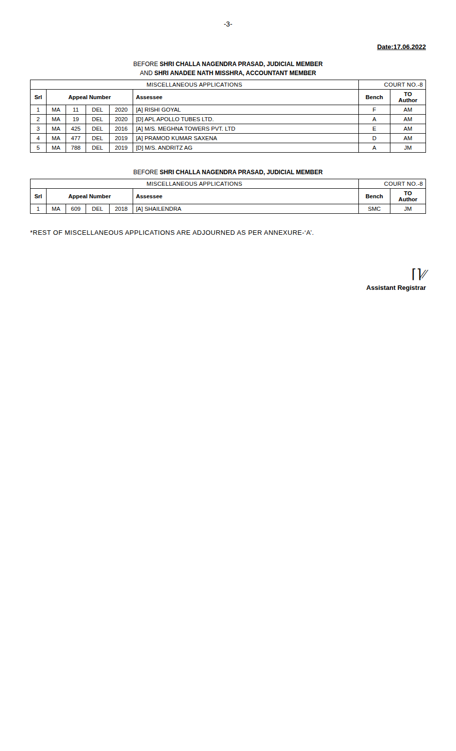-3-
Date:17.06.2022
BEFORE SHRI CHALLA NAGENDRA PRASAD, JUDICIAL MEMBER
AND SHRI ANADEE NATH MISSHRA, ACCOUNTANT MEMBER
| MISCELLANEOUS APPLICATIONS | COURT NO.-8 |
| Srl | Appeal Number | Assessee | Bench | TO Author |
| 1 | MA | 11 | DEL | 2020 | [A] RISHI GOYAL | F | AM |
| 2 | MA | 19 | DEL | 2020 | [D] APL APOLLO TUBES LTD. | A | AM |
| 3 | MA | 425 | DEL | 2016 | [A] M/S. MEGHNA TOWERS PVT. LTD | E | AM |
| 4 | MA | 477 | DEL | 2019 | [A] PRAMOD KUMAR SAXENA | D | AM |
| 5 | MA | 788 | DEL | 2019 | [D] M/S. ANDRITZ AG | A | JM |
BEFORE SHRI CHALLA NAGENDRA PRASAD, JUDICIAL MEMBER
| MISCELLANEOUS APPLICATIONS | COURT NO.-8 |
| Srl | Appeal Number | Assessee | Bench | TO Author |
| 1 | MA | 609 | DEL | 2018 | [A] SHAILENDRA | SMC | JM |
*REST OF MISCELLANEOUS APPLICATIONS ARE ADJOURNED AS PER ANNEXURE-‘A’.
⌈⌉⁄⁄
Assistant Registrar